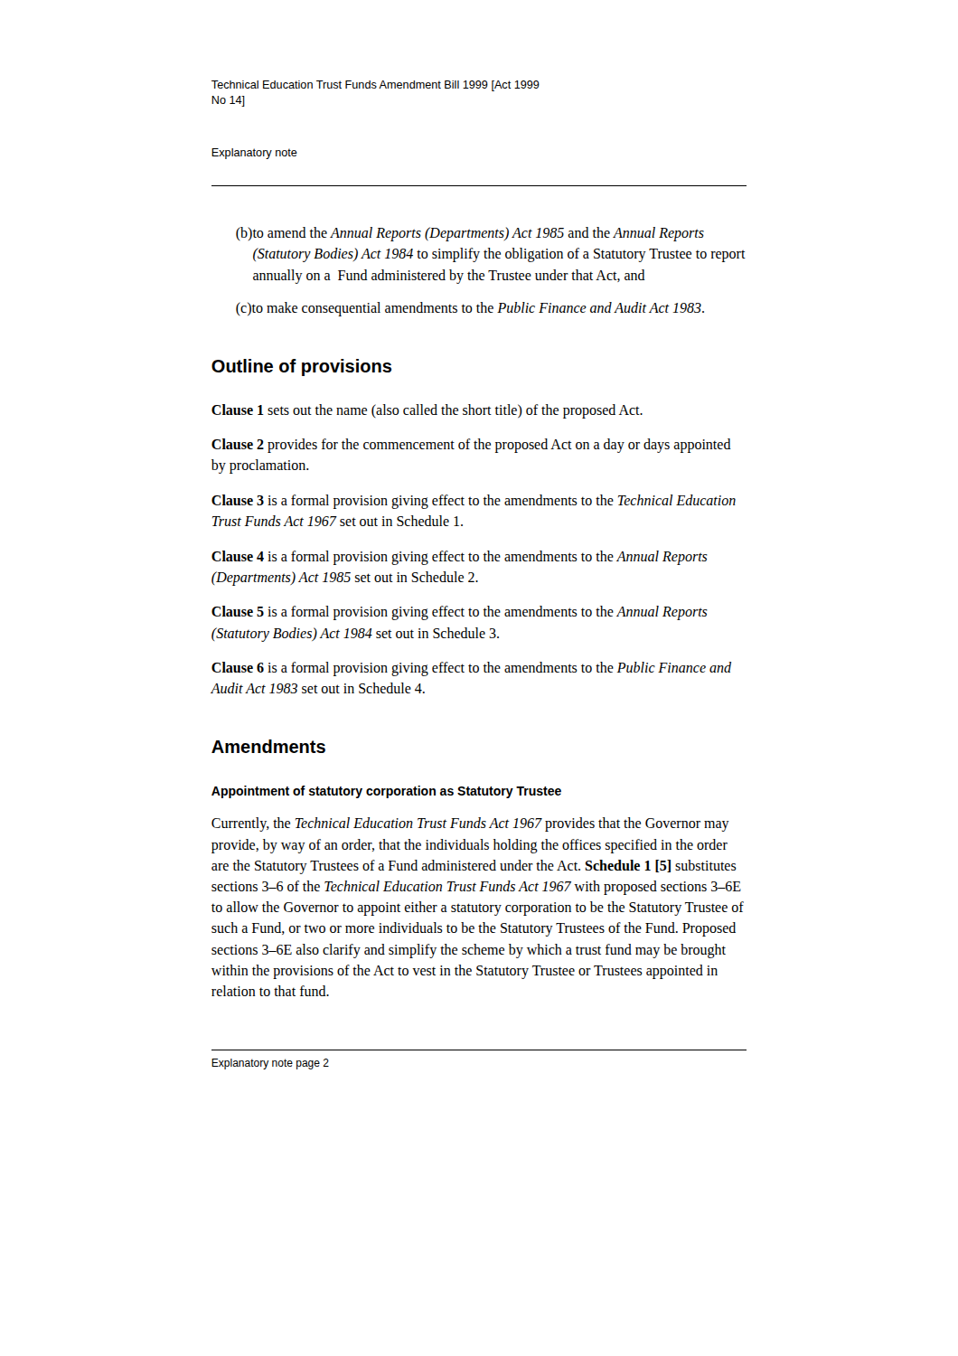Technical Education Trust Funds Amendment Bill 1999 [Act 1999
No 14]
Explanatory note
(b) to amend the Annual Reports (Departments) Act 1985 and the Annual Reports (Statutory Bodies) Act 1984 to simplify the obligation of a Statutory Trustee to report annually on a Fund administered by the Trustee under that Act, and
(c) to make consequential amendments to the Public Finance and Audit Act 1983.
Outline of provisions
Clause 1 sets out the name (also called the short title) of the proposed Act.
Clause 2 provides for the commencement of the proposed Act on a day or days appointed by proclamation.
Clause 3 is a formal provision giving effect to the amendments to the Technical Education Trust Funds Act 1967 set out in Schedule 1.
Clause 4 is a formal provision giving effect to the amendments to the Annual Reports (Departments) Act 1985 set out in Schedule 2.
Clause 5 is a formal provision giving effect to the amendments to the Annual Reports (Statutory Bodies) Act 1984 set out in Schedule 3.
Clause 6 is a formal provision giving effect to the amendments to the Public Finance and Audit Act 1983 set out in Schedule 4.
Amendments
Appointment of statutory corporation as Statutory Trustee
Currently, the Technical Education Trust Funds Act 1967 provides that the Governor may provide, by way of an order, that the individuals holding the offices specified in the order are the Statutory Trustees of a Fund administered under the Act. Schedule 1 [5] substitutes sections 3–6 of the Technical Education Trust Funds Act 1967 with proposed sections 3–6E to allow the Governor to appoint either a statutory corporation to be the Statutory Trustee of such a Fund, or two or more individuals to be the Statutory Trustees of the Fund. Proposed sections 3–6E also clarify and simplify the scheme by which a trust fund may be brought within the provisions of the Act to vest in the Statutory Trustee or Trustees appointed in relation to that fund.
Explanatory note page 2